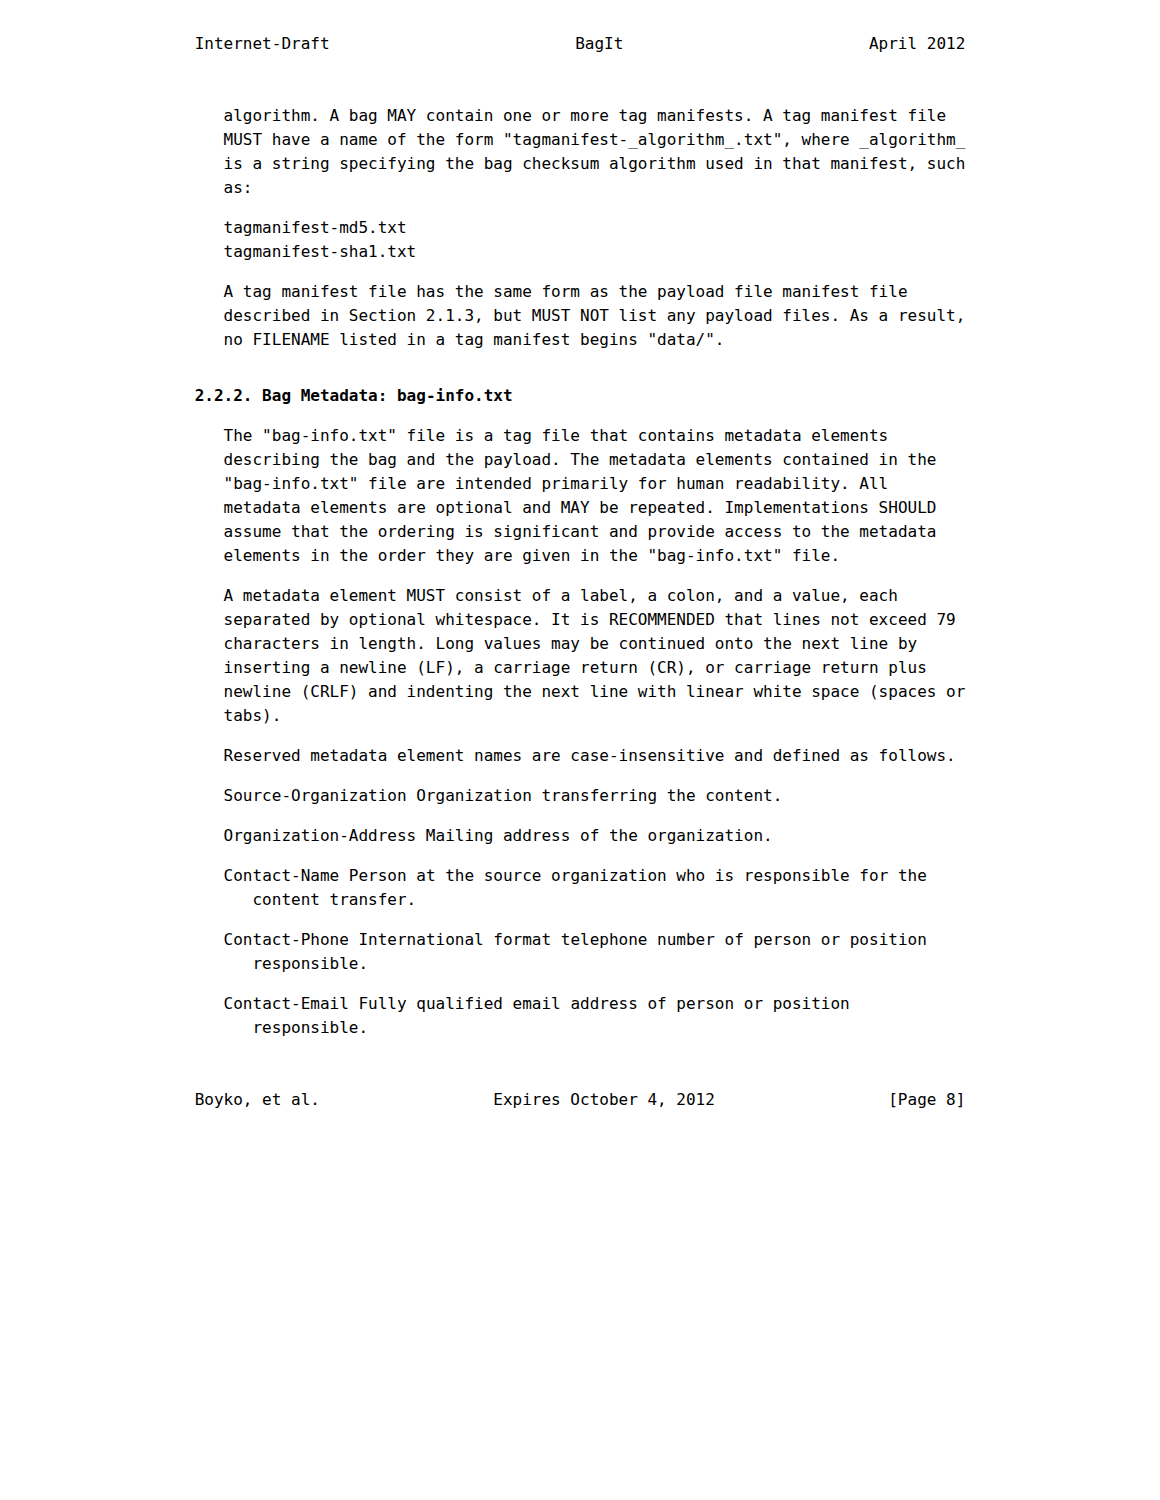Internet-Draft BagIt April 2012
algorithm. A bag MAY contain one or more tag manifests. A tag manifest file MUST have a name of the form "tagmanifest-_algorithm_.txt", where _algorithm_ is a string specifying the bag checksum algorithm used in that manifest, such as:
tagmanifest-md5.txt
tagmanifest-sha1.txt
A tag manifest file has the same form as the payload file manifest file described in Section 2.1.3, but MUST NOT list any payload files. As a result, no FILENAME listed in a tag manifest begins "data/".
2.2.2. Bag Metadata: bag-info.txt
The "bag-info.txt" file is a tag file that contains metadata elements describing the bag and the payload. The metadata elements contained in the "bag-info.txt" file are intended primarily for human readability. All metadata elements are optional and MAY be repeated. Implementations SHOULD assume that the ordering is significant and provide access to the metadata elements in the order they are given in the "bag-info.txt" file.
A metadata element MUST consist of a label, a colon, and a value, each separated by optional whitespace. It is RECOMMENDED that lines not exceed 79 characters in length. Long values may be continued onto the next line by inserting a newline (LF), a carriage return (CR), or carriage return plus newline (CRLF) and indenting the next line with linear white space (spaces or tabs).
Reserved metadata element names are case-insensitive and defined as follows.
Source-Organization Organization transferring the content.
Organization-Address Mailing address of the organization.
Contact-Name Person at the source organization who is responsible for the content transfer.
Contact-Phone International format telephone number of person or position responsible.
Contact-Email Fully qualified email address of person or position responsible.
Boyko, et al. Expires October 4, 2012 [Page 8]